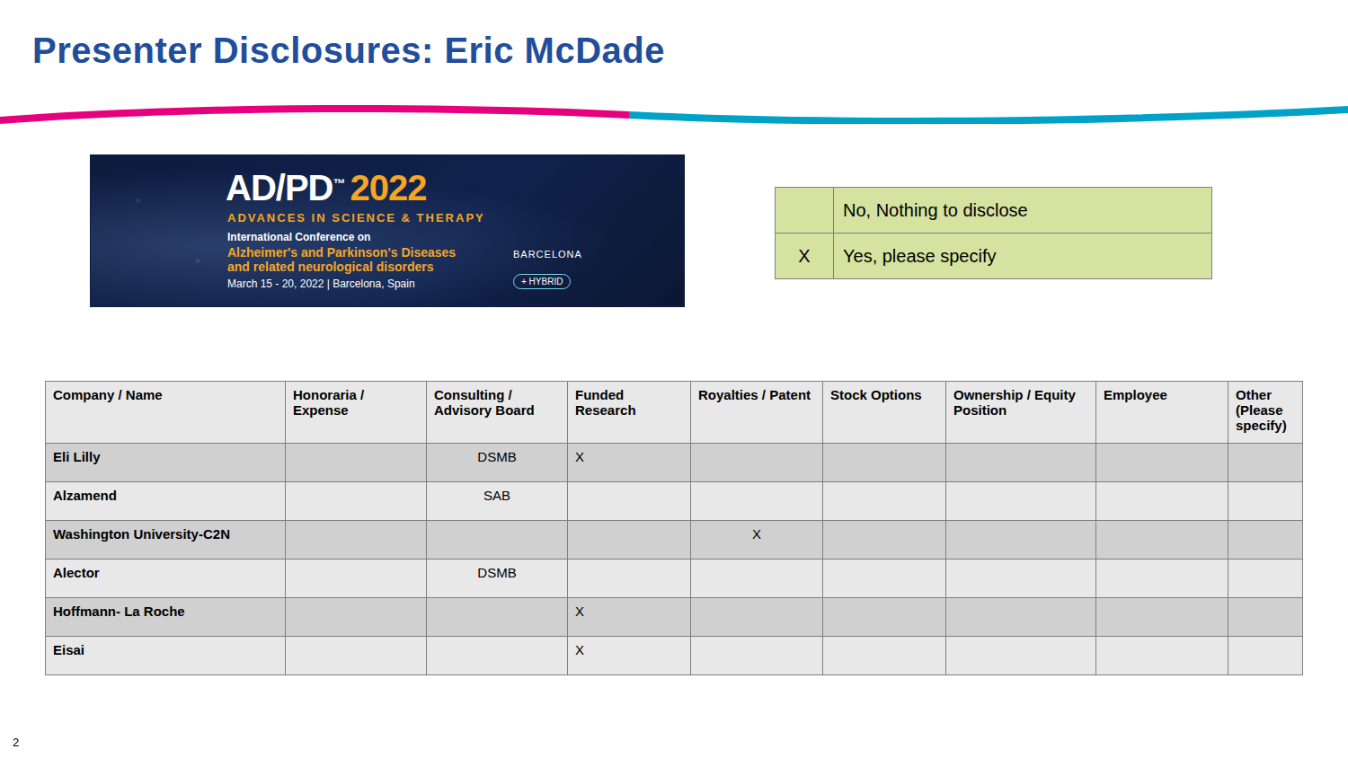Presenter Disclosures: Eric McDade
AD/PD™2022
ADVANCES IN SCIENCE & THERAPY
International Conference on
Alzheimer's and Parkinson's Diseases
and related neurological disorders
March 15 - 20, 2022 | Barcelona, Spain
BARCELONA
+ HYBRID
| | No, Nothing to disclose |
| X | Yes, please specify |
| Company / Name | Honoraria / Expense | Consulting / Advisory Board | Funded Research | Royalties / Patent | Stock Options | Ownership / Equity Position | Employee | Other (Please specify) |
| --- | --- | --- | --- | --- | --- | --- | --- | --- |
| Eli Lilly | | DSMB | X | | | | | |
| Alzamend | | SAB | | | | | | |
| Washington University-C2N | | | | X | | | | |
| Alector | | DSMB | | | | | | |
| Hoffmann- La Roche | | | X | | | | | |
| Eisai | | | X | | | | | |
2